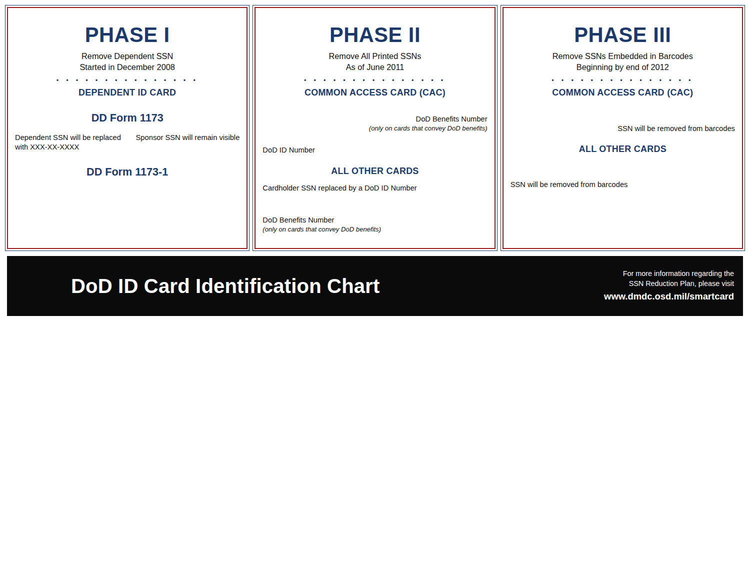PHASE I
Remove Dependent SSN
Started in December 2008
• • • • • • • • • • • • • • •
DEPENDENT ID CARD
DD Form 1173
Dependent SSN will be replaced with XXX-XX-XXXX
Sponsor SSN will remain visible
DD Form 1173-1
PHASE II
Remove All Printed SSNs
As of June 2011
• • • • • • • • • • • • • • •
COMMON ACCESS CARD (CAC)
DoD Benefits Number(only on cards that convey DoD benefits)
DoD ID Number
ALL OTHER CARDS
Cardholder SSN replaced by a DoD ID Number
DoD Benefits Number(only on cards that convey DoD benefits)
PHASE III
Remove SSNs Embedded in Barcodes
Beginning by end of 2012
• • • • • • • • • • • • • • •
COMMON ACCESS CARD (CAC)
SSN will be removed from barcodes
ALL OTHER CARDS
SSN will be removed from barcodes
DoD ID Card Identification Chart
For more information regarding the
SSN Reduction Plan, please visit www.dmdc.osd.mil/smartcard